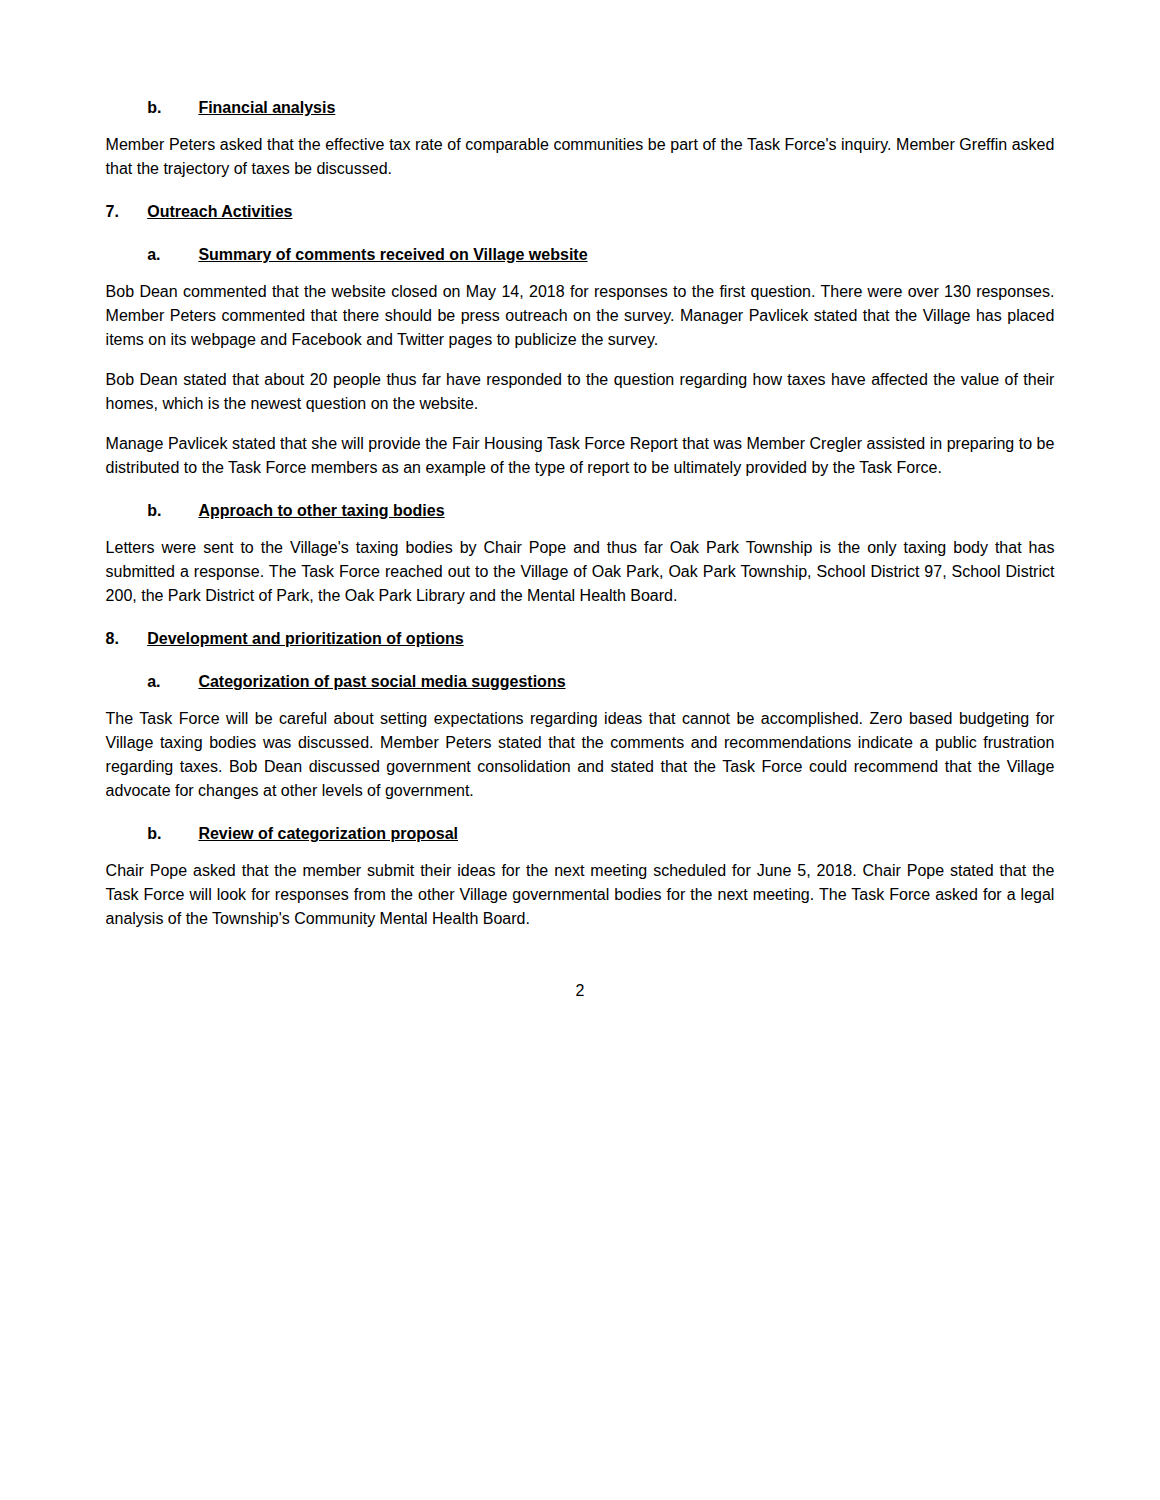b. Financial analysis
Member Peters asked that the effective tax rate of comparable communities be part of the Task Force's inquiry. Member Greffin asked that the trajectory of taxes be discussed.
7. Outreach Activities
a. Summary of comments received on Village website
Bob Dean commented that the website closed on May 14, 2018 for responses to the first question. There were over 130 responses. Member Peters commented that there should be press outreach on the survey. Manager Pavlicek stated that the Village has placed items on its webpage and Facebook and Twitter pages to publicize the survey.
Bob Dean stated that about 20 people thus far have responded to the question regarding how taxes have affected the value of their homes, which is the newest question on the website.
Manage Pavlicek stated that she will provide the Fair Housing Task Force Report that was Member Cregler assisted in preparing to be distributed to the Task Force members as an example of the type of report to be ultimately provided by the Task Force.
b. Approach to other taxing bodies
Letters were sent to the Village's taxing bodies by Chair Pope and thus far Oak Park Township is the only taxing body that has submitted a response. The Task Force reached out to the Village of Oak Park, Oak Park Township, School District 97, School District 200, the Park District of Park, the Oak Park Library and the Mental Health Board.
8. Development and prioritization of options
a. Categorization of past social media suggestions
The Task Force will be careful about setting expectations regarding ideas that cannot be accomplished. Zero based budgeting for Village taxing bodies was discussed. Member Peters stated that the comments and recommendations indicate a public frustration regarding taxes. Bob Dean discussed government consolidation and stated that the Task Force could recommend that the Village advocate for changes at other levels of government.
b. Review of categorization proposal
Chair Pope asked that the member submit their ideas for the next meeting scheduled for June 5, 2018. Chair Pope stated that the Task Force will look for responses from the other Village governmental bodies for the next meeting. The Task Force asked for a legal analysis of the Township's Community Mental Health Board.
2